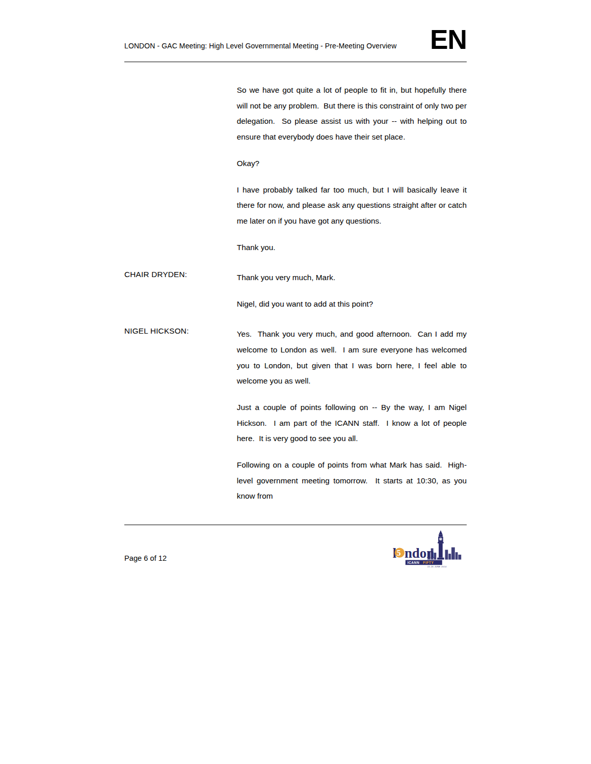LONDON - GAC Meeting: High Level Governmental Meeting - Pre-Meeting Overview
EN
So we have got quite a lot of people to fit in, but hopefully there will not be any problem. But there is this constraint of only two per delegation. So please assist us with your -- with helping out to ensure that everybody does have their set place.
Okay?
I have probably talked far too much, but I will basically leave it there for now, and please ask any questions straight after or catch me later on if you have got any questions.
Thank you.
CHAIR DRYDEN:
Thank you very much, Mark.
Nigel, did you want to add at this point?
NIGEL HICKSON:
Yes. Thank you very much, and good afternoon. Can I add my welcome to London as well. I am sure everyone has welcomed you to London, but given that I was born here, I feel able to welcome you as well.
Just a couple of points following on -- By the way, I am Nigel Hickson. I am part of the ICANN staff. I know a lot of people here. It is very good to see you all.
Following on a couple of points from what Mark has said. High-level government meeting tomorrow. It starts at 10:30, as you know from
Page 6 of 12
l 5 ndon ICANN FIFTY 22-26 JUNE 2014